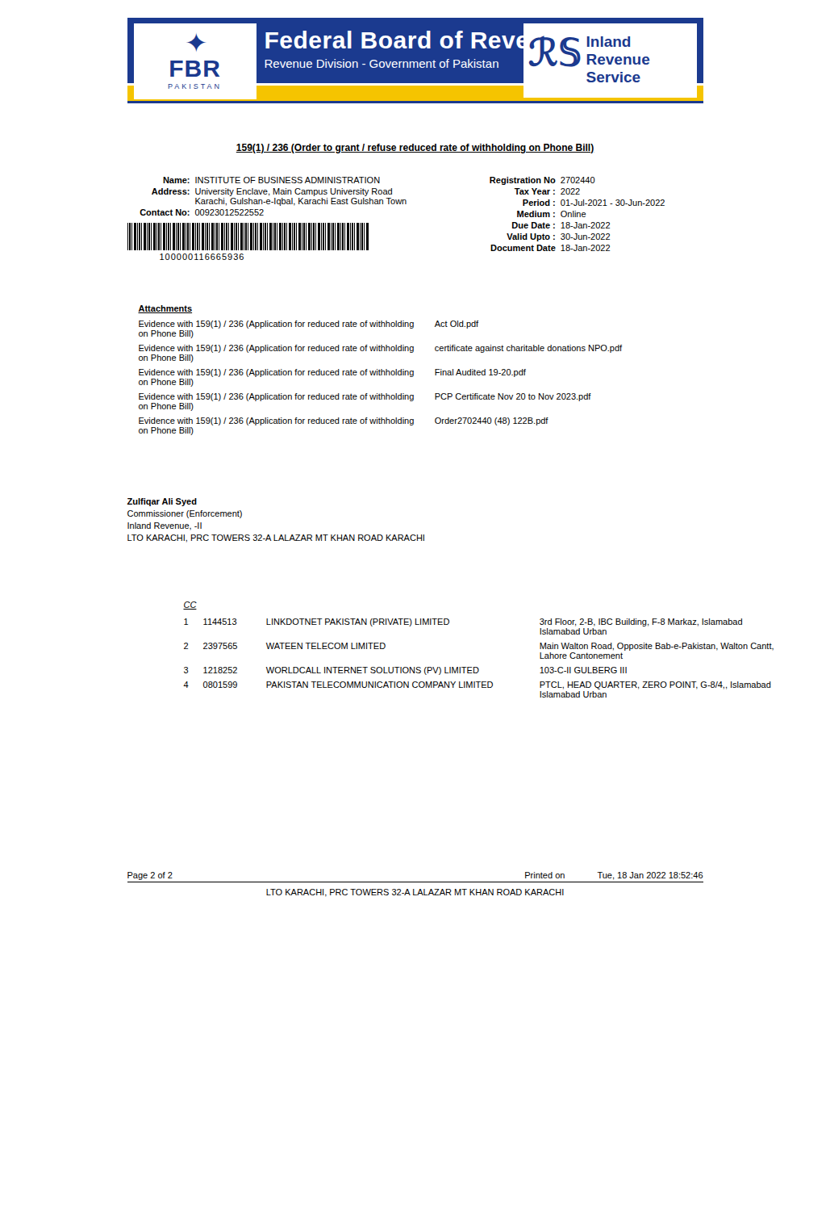✦
FBR
PAKISTAN
Federal Board of Revenue
Revenue Division - Government of Pakistan
ℛ𝕊
Inland Revenue Service
159(1) / 236 (Order to grant / refuse reduced rate of withholding on Phone Bill)
| Name: | INSTITUTE OF BUSINESS ADMINISTRATION |
| Address: | University Enclave, Main Campus University Road Karachi, Gulshan-e-Iqbal, Karachi East Gulshan Town |
| Contact No: | 00923012522552 |
100000116665936
| Registration No | 2702440 |
| Tax Year : | 2022 |
| Period : | 01-Jul-2021 - 30-Jun-2022 |
| Medium : | Online |
| Due Date : | 18-Jan-2022 |
| Valid Upto : | 30-Jun-2022 |
| Document Date | 18-Jan-2022 |
Attachments
| Evidence with 159(1) / 236 (Application for reduced rate of withholding on Phone Bill) | Act Old.pdf |
| Evidence with 159(1) / 236 (Application for reduced rate of withholding on Phone Bill) | certificate against charitable donations NPO.pdf |
| Evidence with 159(1) / 236 (Application for reduced rate of withholding on Phone Bill) | Final Audited 19-20.pdf |
| Evidence with 159(1) / 236 (Application for reduced rate of withholding on Phone Bill) | PCP Certificate Nov 20 to Nov 2023.pdf |
| Evidence with 159(1) / 236 (Application for reduced rate of withholding on Phone Bill) | Order2702440 (48) 122B.pdf |
Zulfiqar Ali Syed
Commissioner (Enforcement)
Inland Revenue, -II
LTO KARACHI, PRC TOWERS 32-A LALAZAR MT KHAN ROAD KARACHI
CC
| 1 | 1144513 | LINKDOTNET PAKISTAN (PRIVATE) LIMITED | 3rd Floor, 2-B, IBC Building, F-8 Markaz, Islamabad Islamabad Urban |
| 2 | 2397565 | WATEEN TELECOM LIMITED | Main Walton Road, Opposite Bab-e-Pakistan, Walton Cantt, Lahore Cantonement |
| 3 | 1218252 | WORLDCALL INTERNET SOLUTIONS (PV) LIMITED | 103-C-II GULBERG III |
| 4 | 0801599 | PAKISTAN TELECOMMUNICATION COMPANY LIMITED | PTCL, HEAD QUARTER, ZERO POINT, G-8/4,, Islamabad Islamabad Urban |
Page 2 of 2
Printed on Tue, 18 Jan 2022 18:52:46
LTO KARACHI, PRC TOWERS 32-A LALAZAR MT KHAN ROAD KARACHI